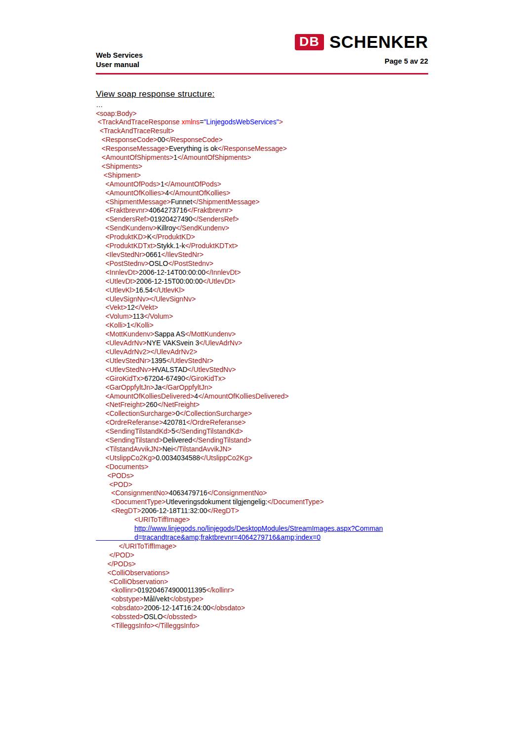Web Services
User manual
DB SCHENKER
Page 5 av 22
View soap response structure:
…
<soap:Body>
 <TrackAndTraceResponse xmlns="LinjegodsWebServices">
  <TrackAndTraceResult>
   <ResponseCode>00</ResponseCode>
   <ResponseMessage>Everything is ok</ResponseMessage>
   <AmountOfShipments>1</AmountOfShipments>
   <Shipments>
    <Shipment>
     <AmountOfPods>1</AmountOfPods>
     <AmountOfKollies>4</AmountOfKollies>
     <ShipmentMessage>Funnet</ShipmentMessage>
     <Fraktbrevnr>4064273716</Fraktbrevnr>
     <SendersRef>01920427490</SendersRef>
     <SendKundenv>Killroy</SendKundenv>
     <ProduktKD>K</ProduktKD>
     <ProduktKDTxt>Stykk.1-k</ProduktKDTxt>
     <IlevStedNr>0661</IlevStedNr>
     <PostStednv>OSLO</PostStednv>
     <InnlevDt>2006-12-14T00:00:00</InnlevDt>
     <UtlevDt>2006-12-15T00:00:00</UtlevDt>
     <UtlevKl>16.54</UtlevKl>
     <UlevSignNv></UlevSignNv>
     <Vekt>12</Vekt>
     <Volum>113</Volum>
     <Kolli>1</Kolli>
     <MottKundenv>Sappa AS</MottKundenv>
     <UlevAdrNv>NYE VAKSvein 3</UlevAdrNv>
     <UlevAdrNv2></UlevAdrNv2>
     <UtlevStedNr>1395</UtlevStedNr>
     <UtlevStedNv>HVALSTAD</UtlevStedNv>
     <GiroKidTx>67204-67490</GiroKidTx>
     <GarOppfyltJn>Ja</GarOppfyltJn>
     <AmountOfKolliesDelivered>4</AmountOfKolliesDelivered>
     <NetFreight>260</NetFreight>
     <CollectionSurcharge>0</CollectionSurcharge>
     <OrdreReferanse>420781</OrdreReferanse>
     <SendingTilstandKd>5</SendingTilstandKd>
     <SendingTilstand>Delivered</SendingTilstand>
     <TilstandAvvikJN>Nei</TilstandAvvikJN>
     <UtslippCo2Kg>0.0034034588</UtslippCo2Kg>
     <Documents>
      <PODs>
       <POD>
        <ConsignmentNo>4063479716</ConsignmentNo>
        <DocumentType>Utleveringsdokument tilgjengelig:</DocumentType>
        <RegDT>2006-12-18T11:32:00</RegDT>
                    <URIToTiffImage>
                    http://www.linjegods.no/linjegods/DesktopModules/StreamImages.aspx?Comman
                    d=tracandtrace&amp;fraktbrevnr=4064279716&amp;index=0
            </URIToTiffImage>
       </POD>
      </PODs>
      <ColliObservations>
       <ColliObservation>
        <kollinr>019204674900011395</kollinr>
        <obstype>Mål/vekt</obstype>
        <obsdato>2006-12-14T16:24:00</obsdato>
        <obssted>OSLO</obssted>
        <TilleggsInfo></TilleggsInfo>